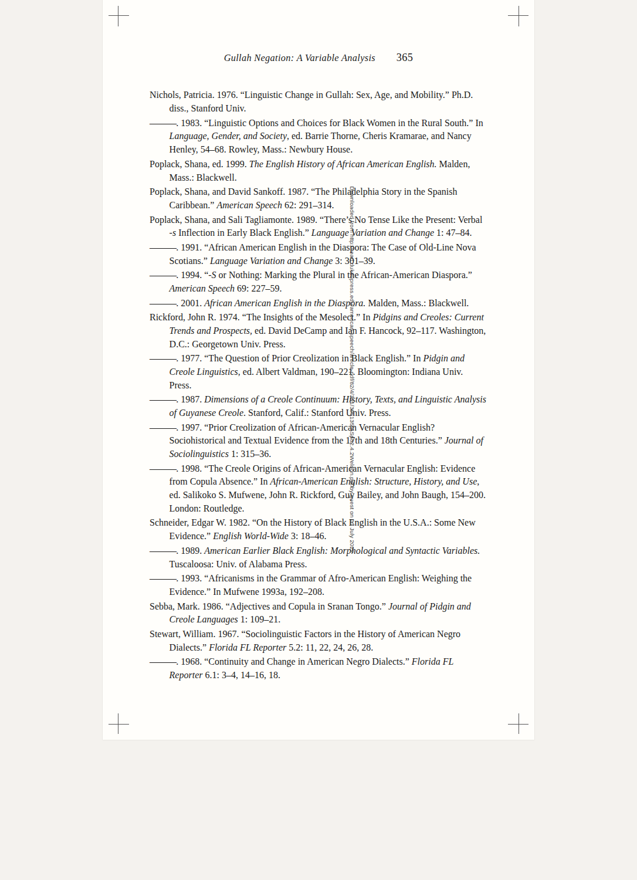Gullah Negation: A Variable Analysis 365
Nichols, Patricia. 1976. “Linguistic Change in Gullah: Sex, Age, and Mobility.” Ph.D. diss., Stanford Univ.
———. 1983. “Linguistic Options and Choices for Black Women in the Rural South.” In Language, Gender, and Society, ed. Barrie Thorne, Cheris Kramarae, and Nancy Henley, 54–68. Rowley, Mass.: Newbury House.
Poplack, Shana, ed. 1999. The English History of African American English. Malden, Mass.: Blackwell.
Poplack, Shana, and David Sankoff. 1987. “The Philadelphia Story in the Spanish Caribbean.” American Speech 62: 291–314.
Poplack, Shana, and Sali Tagliamonte. 1989. “There’s No Tense Like the Present: Verbal -s Inflection in Early Black English.” Language Variation and Change 1: 47–84.
———. 1991. “African American English in the Diaspora: The Case of Old-Line Nova Scotians.” Language Variation and Change 3: 301–39.
———. 1994. “-S or Nothing: Marking the Plural in the African-American Diaspora.” American Speech 69: 227–59.
———. 2001. African American English in the Diaspora. Malden, Mass.: Blackwell.
Rickford, John R. 1974. “The Insights of the Mesolect.” In Pidgins and Creoles: Current Trends and Prospects, ed. David DeCamp and Ian F. Hancock, 92–117. Washington, D.C.: Georgetown Univ. Press.
———. 1977. “The Question of Prior Creolization in Black English.” In Pidgin and Creole Linguistics, ed. Albert Valdman, 190–221. Bloomington: Indiana Univ. Press.
———. 1987. Dimensions of a Creole Continuum: History, Texts, and Linguistic Analysis of Guyanese Creole. Stanford, Calif.: Stanford Univ. Press.
———. 1997. “Prior Creolization of African-American Vernacular English? Sociohistorical and Textual Evidence from the 17th and 18th Centuries.” Journal of Sociolinguistics 1: 315–36.
———. 1998. “The Creole Origins of African-American Vernacular English: Evidence from Copula Absence.” In African-American English: Structure, History, and Use, ed. Salikoko S. Mufwene, John R. Rickford, Guy Bailey, and John Baugh, 154–200. London: Routledge.
Schneider, Edgar W. 1982. “On the History of Black English in the U.S.A.: Some New Evidence.” English World-Wide 3: 18–46.
———. 1989. American Earlier Black English: Morphological and Syntactic Variables. Tuscaloosa: Univ. of Alabama Press.
———. 1993. “Africanisms in the Grammar of Afro-American English: Weighing the Evidence.” In Mufwene 1993a, 192–208.
Sebba, Mark. 1986. “Adjectives and Copula in Sranan Tongo.” Journal of Pidgin and Creole Languages 1: 109–21.
Stewart, William. 1967. “Sociolinguistic Factors in the History of American Negro Dialects.” Florida FL Reporter 5.2: 11, 22, 24, 26, 28.
———. 1968. “Continuity and Change in American Negro Dialects.” Florida FL Reporter 6.1: 3–4, 14–16, 18.
Downloaded from http://read.dukeupress.edu/american-speech/article-pdf/82/4/341/395135/ASp82.4.2Weldon.pdf by guest on 01 July 2022